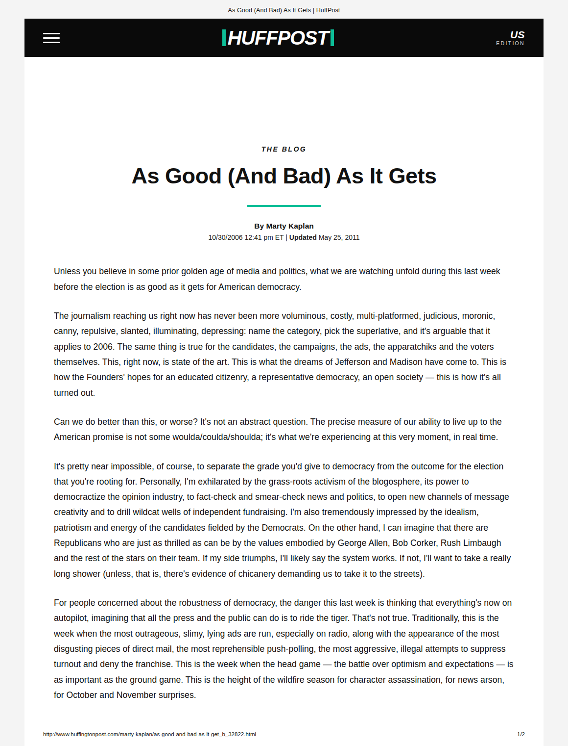As Good (And Bad) As It Gets | HuffPost
HUFFPOST
US
EDITION
THE BLOG
As Good (And Bad) As It Gets
By Marty Kaplan
10/30/2006 12:41 pm ET | Updated May 25, 2011
Unless you believe in some prior golden age of media and politics, what we are watching unfold during this last week before the election is as good as it gets for American democracy.
The journalism reaching us right now has never been more voluminous, costly, multi-platformed, judicious, moronic, canny, repulsive, slanted, illuminating, depressing: name the category, pick the superlative, and it's arguable that it applies to 2006. The same thing is true for the candidates, the campaigns, the ads, the apparatchiks and the voters themselves. This, right now, is state of the art. This is what the dreams of Jefferson and Madison have come to. This is how the Founders' hopes for an educated citizenry, a representative democracy, an open society — this is how it's all turned out.
Can we do better than this, or worse? It's not an abstract question. The precise measure of our ability to live up to the American promise is not some woulda/coulda/shoulda; it's what we're experiencing at this very moment, in real time.
It's pretty near impossible, of course, to separate the grade you'd give to democracy from the outcome for the election that you're rooting for. Personally, I'm exhilarated by the grass-roots activism of the blogosphere, its power to democractize the opinion industry, to fact-check and smear-check news and politics, to open new channels of message creativity and to drill wildcat wells of independent fundraising. I'm also tremendously impressed by the idealism, patriotism and energy of the candidates fielded by the Democrats. On the other hand, I can imagine that there are Republicans who are just as thrilled as can be by the values embodied by George Allen, Bob Corker, Rush Limbaugh and the rest of the stars on their team. If my side triumphs, I'll likely say the system works. If not, I'll want to take a really long shower (unless, that is, there's evidence of chicanery demanding us to take it to the streets).
For people concerned about the robustness of democracy, the danger this last week is thinking that everything's now on autopilot, imagining that all the press and the public can do is to ride the tiger. That's not true. Traditionally, this is the week when the most outrageous, slimy, lying ads are run, especially on radio, along with the appearance of the most disgusting pieces of direct mail, the most reprehensible push-polling, the most aggressive, illegal attempts to suppress turnout and deny the franchise. This is the week when the head game — the battle over optimism and expectations — is as important as the ground game. This is the height of the wildfire season for character assassination, for news arson, for October and November surprises.
http://www.huffingtonpost.com/marty-kaplan/as-good-and-bad-as-it-get_b_32822.html 1/2